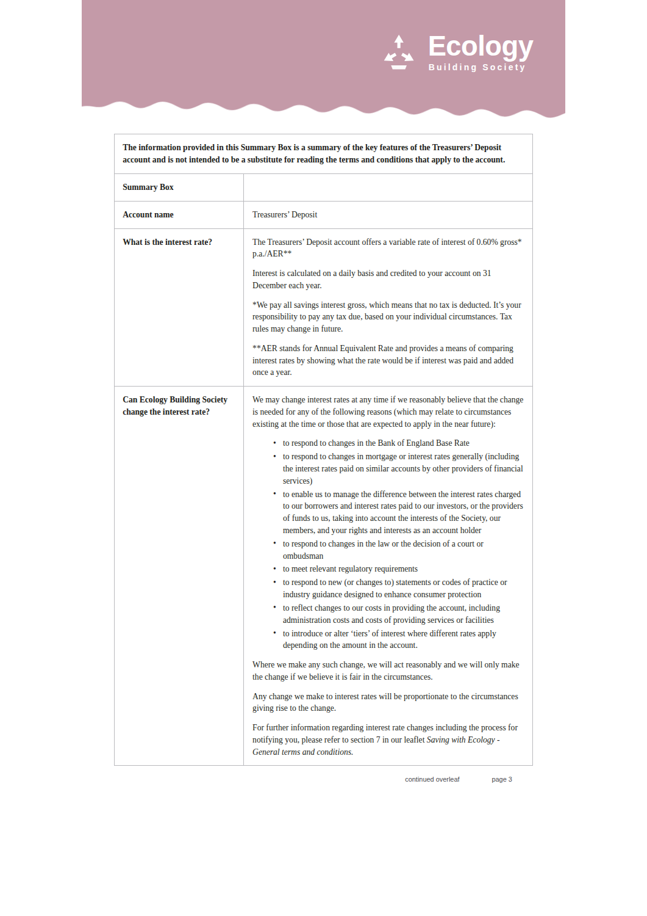Ecology Building Society
| The information provided in this Summary Box is a summary of the key features of the Treasurers’ Deposit account and is not intended to be a substitute for reading the terms and conditions that apply to the account. |
| Summary Box | |
| Account name | Treasurers’ Deposit |
| What is the interest rate? | The Treasurers’ Deposit account offers a variable rate of interest of 0.60% gross* p.a./AER** Interest is calculated on a daily basis and credited to your account on 31 December each year. *We pay all savings interest gross, which means that no tax is deducted. It’s your responsibility to pay any tax due, based on your individual circumstances. Tax rules may change in future. **AER stands for Annual Equivalent Rate and provides a means of comparing interest rates by showing what the rate would be if interest was paid and added once a year. |
| Can Ecology Building Society change the interest rate? | We may change interest rates at any time if we reasonably believe that the change is needed for any of the following reasons (which may relate to circumstances existing at the time or those that are expected to apply in the near future): to respond to changes in the Bank of England Base Rate to respond to changes in mortgage or interest rates generally (including the interest rates paid on similar accounts by other providers of financial services) to enable us to manage the difference between the interest rates charged to our borrowers and interest rates paid to our investors, or the providers of funds to us, taking into account the interests of the Society, our members, and your rights and interests as an account holder to respond to changes in the law or the decision of a court or ombudsman to meet relevant regulatory requirements to respond to new (or changes to) statements or codes of practice or industry guidance designed to enhance consumer protection to reflect changes to our costs in providing the account, including administration costs and costs of providing services or facilities to introduce or alter ‘tiers’ of interest where different rates apply depending on the amount in the account. Where we make any such change, we will act reasonably and we will only make the change if we believe it is fair in the circumstances. Any change we make to interest rates will be proportionate to the circumstances giving rise to the change. For further information regarding interest rate changes including the process for notifying you, please refer to section 7 in our leaflet Saving with Ecology - General terms and conditions. |
continued overleaf page 3